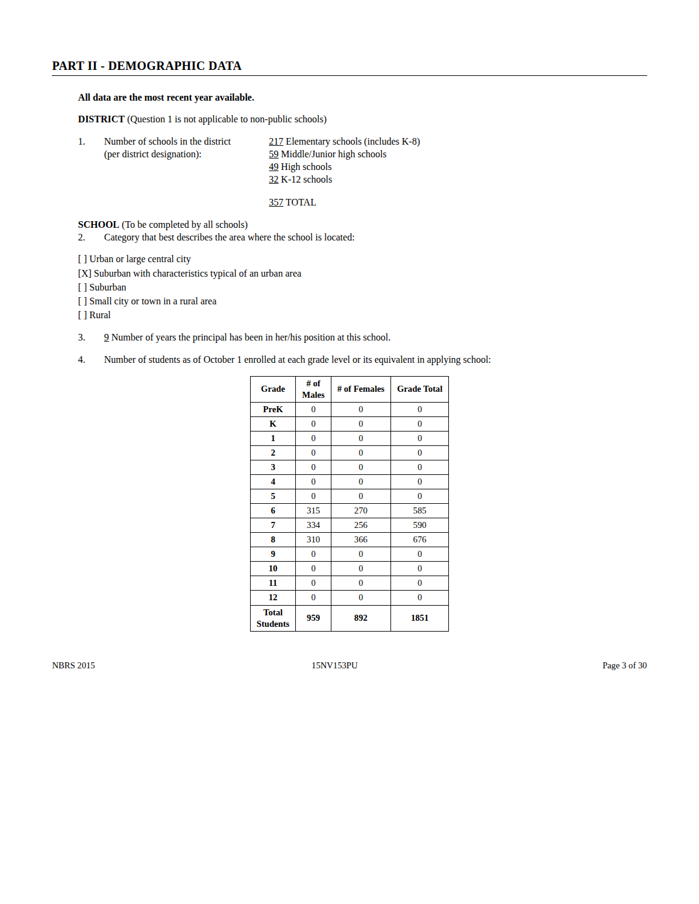PART II - DEMOGRAPHIC DATA
All data are the most recent year available.
DISTRICT (Question 1 is not applicable to non-public schools)
1.
Number of schools in the district
(per district designation):
217 Elementary schools (includes K-8)
59 Middle/Junior high schools
49 High schools
32 K-12 schools
357 TOTAL
SCHOOL (To be completed by all schools)
2.
Category that best describes the area where the school is located:
[ ] Urban or large central city
[X] Suburban with characteristics typical of an urban area
[ ] Suburban
[ ] Small city or town in a rural area
[ ] Rural
3.
9 Number of years the principal has been in her/his position at this school.
4.
Number of students as of October 1 enrolled at each grade level or its equivalent in applying school:
| Grade | # of Males | # of Females | Grade Total |
| --- | --- | --- | --- |
| PreK | 0 | 0 | 0 |
| K | 0 | 0 | 0 |
| 1 | 0 | 0 | 0 |
| 2 | 0 | 0 | 0 |
| 3 | 0 | 0 | 0 |
| 4 | 0 | 0 | 0 |
| 5 | 0 | 0 | 0 |
| 6 | 315 | 270 | 585 |
| 7 | 334 | 256 | 590 |
| 8 | 310 | 366 | 676 |
| 9 | 0 | 0 | 0 |
| 10 | 0 | 0 | 0 |
| 11 | 0 | 0 | 0 |
| 12 | 0 | 0 | 0 |
| Total Students | 959 | 892 | 1851 |
NBRS 2015
15NV153PU
Page 3 of 30